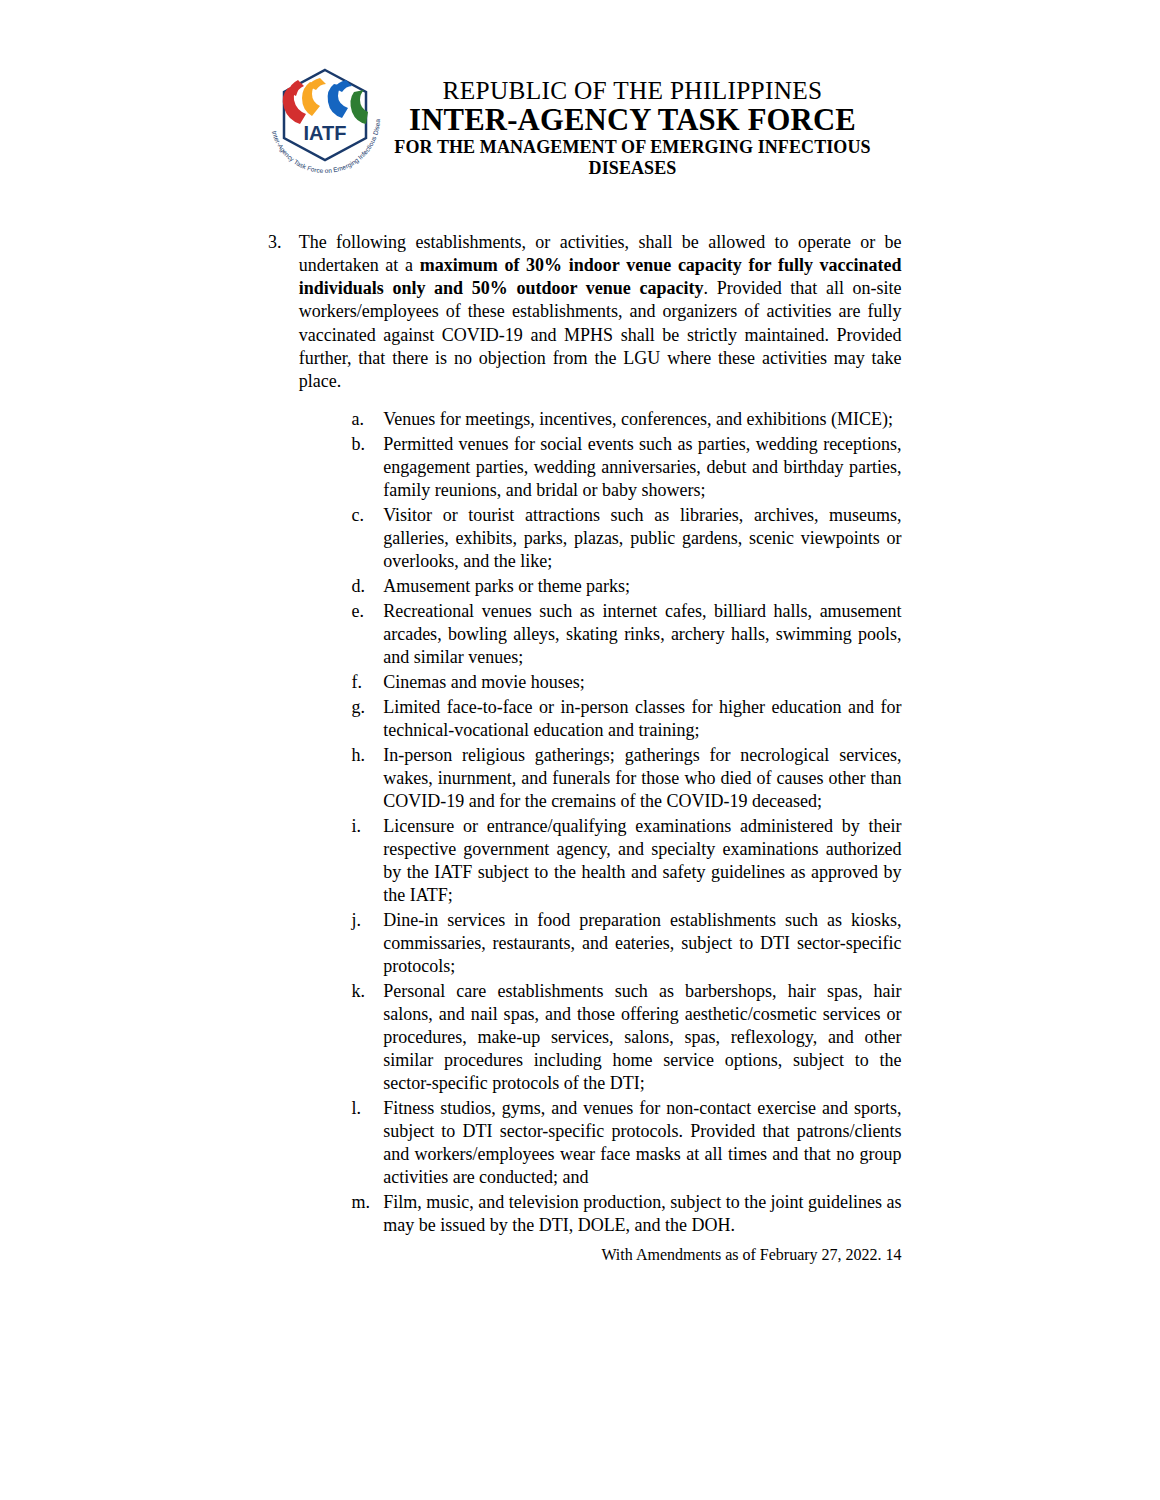IATF Inter-Agency Task Force on Emerging Infectious Diseases
REPUBLIC OF THE PHILIPPINES
INTER-AGENCY TASK FORCE
FOR THE MANAGEMENT OF EMERGING INFECTIOUS DISEASES
3.
The following establishments, or activities, shall be allowed to operate or be undertaken at a maximum of 30% indoor venue capacity for fully vaccinated individuals only and 50% outdoor venue capacity. Provided that all on-site workers/employees of these establishments, and organizers of activities are fully vaccinated against COVID-19 and MPHS shall be strictly maintained. Provided further, that there is no objection from the LGU where these activities may take place.
a. Venues for meetings, incentives, conferences, and exhibitions (MICE);
b. Permitted venues for social events such as parties, wedding receptions, engagement parties, wedding anniversaries, debut and birthday parties, family reunions, and bridal or baby showers;
c. Visitor or tourist attractions such as libraries, archives, museums, galleries, exhibits, parks, plazas, public gardens, scenic viewpoints or overlooks, and the like;
d. Amusement parks or theme parks;
e. Recreational venues such as internet cafes, billiard halls, amusement arcades, bowling alleys, skating rinks, archery halls, swimming pools, and similar venues;
f. Cinemas and movie houses;
g. Limited face-to-face or in-person classes for higher education and for technical-vocational education and training;
h. In-person religious gatherings; gatherings for necrological services, wakes, inurnment, and funerals for those who died of causes other than COVID-19 and for the cremains of the COVID-19 deceased;
i. Licensure or entrance/qualifying examinations administered by their respective government agency, and specialty examinations authorized by the IATF subject to the health and safety guidelines as approved by the IATF;
j. Dine-in services in food preparation establishments such as kiosks, commissaries, restaurants, and eateries, subject to DTI sector-specific protocols;
k. Personal care establishments such as barbershops, hair spas, hair salons, and nail spas, and those offering aesthetic/cosmetic services or procedures, make-up services, salons, spas, reflexology, and other similar procedures including home service options, subject to the sector-specific protocols of the DTI;
l. Fitness studios, gyms, and venues for non-contact exercise and sports, subject to DTI sector-specific protocols. Provided that patrons/clients and workers/employees wear face masks at all times and that no group activities are conducted; and
m. Film, music, and television production, subject to the joint guidelines as may be issued by the DTI, DOLE, and the DOH.
With Amendments as of February 27, 2022. 14